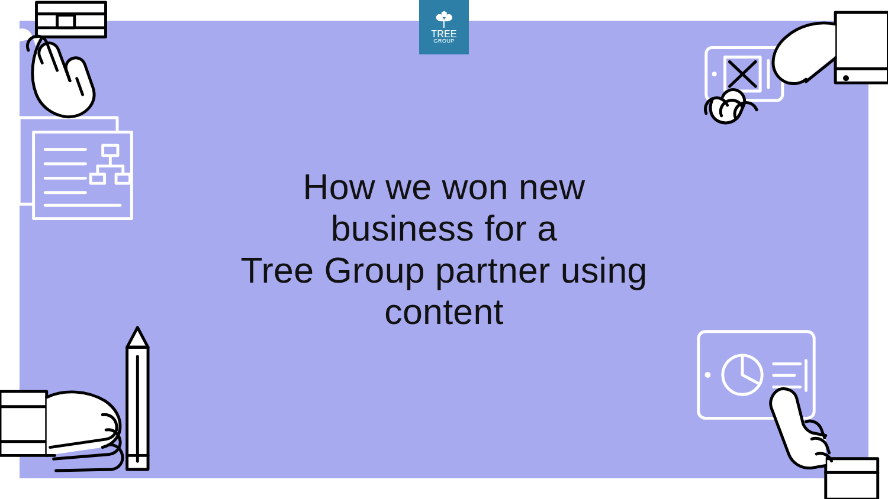TREE GROUP
How we won new business for a
Tree Group partner using content